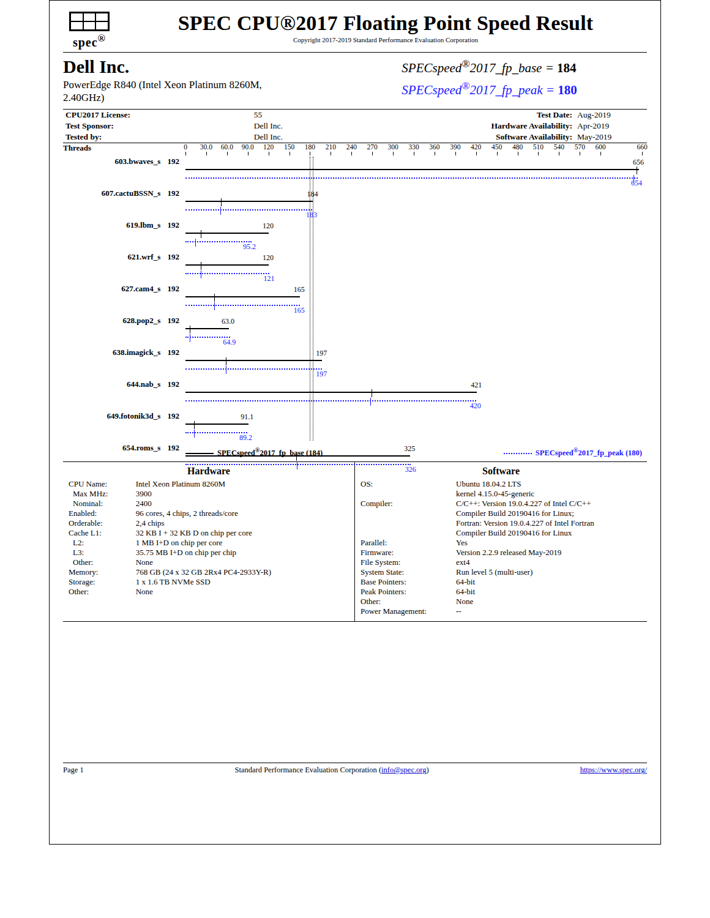spec®
SPEC CPU®2017 Floating Point Speed Result
Copyright 2017-2019 Standard Performance Evaluation Corporation
Dell Inc.
PowerEdge R840 (Intel Xeon Platinum 8260M,
2.40GHz)
SPECspeed®2017_fp_base = 184
SPECspeed®2017_fp_peak = 180
| CPU2017 License: | 55 | Test Date: | Aug-2019 |
| Test Sponsor: | Dell Inc. | Hardware Availability: | Apr-2019 |
| Tested by: | Dell Inc. | Software Availability: | May-2019 |
Threads
0 30.0 60.0 90.0 120 150 180 210 240 270 300 330 360 390 420 450 480 510 540 570 600 660
603.bwaves_s 192
656
654
607.cactuBSSN_s 192
184
183
619.lbm_s 192
120
95.2
621.wrf_s 192
120
121
627.cam4_s 192
165
165
628.pop2_s 192
63.0
64.9
638.imagick_s 192
197
197
644.nab_s 192
421
420
649.fotonik3d_s 192
91.1
89.2
654.roms_s 192
325
326
SPECspeed®2017_fp_base (184) SPECspeed®2017_fp_peak (180)
Hardware
| CPU Name: | Intel Xeon Platinum 8260M |
| Max MHz: | 3900 |
| Nominal: | 2400 |
| Enabled: | 96 cores, 4 chips, 2 threads/core |
| Orderable: | 2,4 chips |
| Cache L1: | 32 KB I + 32 KB D on chip per core |
| L2: | 1 MB I+D on chip per core |
| L3: | 35.75 MB I+D on chip per chip |
| Other: | None |
| Memory: | 768 GB (24 x 32 GB 2Rx4 PC4-2933Y-R) |
| Storage: | 1 x 1.6 TB NVMe SSD |
| Other: | None |
Software
| OS: | Ubuntu 18.04.2 LTS |
| | kernel 4.15.0-45-generic |
| Compiler: | C/C++: Version 19.0.4.227 of Intel C/C++ Compiler Build 20190416 for Linux; Fortran: Version 19.0.4.227 of Intel Fortran Compiler Build 20190416 for Linux |
| Parallel: | Yes |
| Firmware: | Version 2.2.9 released May-2019 |
| File System: | ext4 |
| System State: | Run level 5 (multi-user) |
| Base Pointers: | 64-bit |
| Peak Pointers: | 64-bit |
| Other: | None |
| Power Management: | -- |
Page 1
Standard Performance Evaluation Corporation (info@spec.org)
https://www.spec.org/